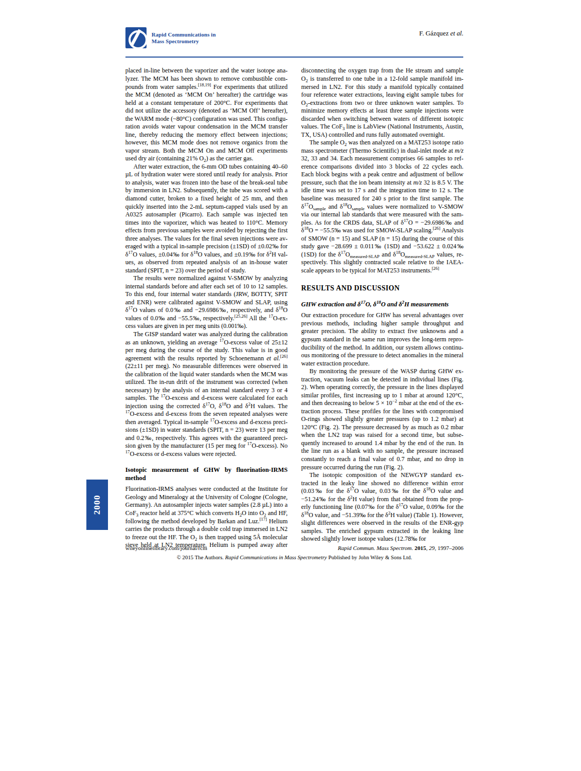Rapid Communications in Mass Spectrometry
F. Gázquez et al.
placed in-line between the vaporizer and the water isotope analyzer. The MCM has been shown to remove combustible compounds from water samples.[18,19] For experiments that utilized the MCM (denoted as ‘MCM On’ hereafter) the cartridge was held at a constant temperature of 200°C. For experiments that did not utilize the accessory (denoted as ‘MCM Off’ hereafter), the WARM mode (~80°C) configuration was used. This configuration avoids water vapour condensation in the MCM transfer line, thereby reducing the memory effect between injections; however, this MCM mode does not remove organics from the vapor stream. Both the MCM On and MCM Off experiments used dry air (containing 21% O2) as the carrier gas.
After water extraction, the 6-mm OD tubes containing 40–60 µL of hydration water were stored until ready for analysis. Prior to analysis, water was frozen into the base of the break-seal tube by immersion in LN2. Subsequently, the tube was scored with a diamond cutter, broken to a fixed height of 25 mm, and then quickly inserted into the 2-mL septum-capped vials used by an A0325 autosampler (Picarro). Each sample was injected ten times into the vaporizer, which was heated to 110°C. Memory effects from previous samples were avoided by rejecting the first three analyses. The values for the final seven injections were averaged with a typical in-sample precision (±1SD) of ±0.02‰ for δ17O values, ±0.04‰ for δ18O values, and ±0.19‰ for δ2H values, as observed from repeated analysis of an in-house water standard (SPIT, n = 23) over the period of study.
The results were normalized against V-SMOW by analyzing internal standards before and after each set of 10 to 12 samples. To this end, four internal water standards (JRW, BOTTY, SPIT and ENR) were calibrated against V-SMOW and SLAP, using δ17O values of 0.0‰ and −29.6986‰, respectively, and δ18O values of 0.0‰ and −55.5‰, respectively.[25,26] All the 17O-excess values are given in per meg units (0.001‰).
The GISP standard water was analyzed during the calibration as an unknown, yielding an average 17O-excess value of 25±12 per meg during the course of the study. This value is in good agreement with the results reported by Schoenemann et al.[26] (22±11 per meg). No measurable differences were observed in the calibration of the liquid water standards when the MCM was utilized. The in-run drift of the instrument was corrected (when necessary) by the analysis of an internal standard every 3 or 4 samples. The 17O-excess and d-excess were calculated for each injection using the corrected δ17O, δ18O and δ2H values. The 17O-excess and d-excess from the seven repeated analyses were then averaged. Typical in-sample 17O-excess and d-excess precisions (±1SD) in water standards (SPIT, n = 23) were 13 per meg and 0.2‰, respectively. This agrees with the guaranteed precision given by the manufacturer (15 per meg for 17O-excess). No 17O-excess or d-excess values were rejected.
Isotopic measurement of GHW by fluorination-IRMS method
Fluorination-IRMS analyses were conducted at the Institute for Geology and Mineralogy at the University of Cologne (Cologne, Germany). An autosampler injects water samples (2.8 µL) into a CoF3 reactor held at 375°C which converts H2O into O2 and HF, following the method developed by Barkan and Luz.[17] Helium carries the products through a double cold trap immersed in LN2 to freeze out the HF. The O2 is then trapped using 5Å molecular sieve held at LN2 temperature. Helium is pumped away after disconnecting the oxygen trap from the He stream and sample O2 is transferred to one tube in a 12-fold sample manifold immersed in LN2. For this study a manifold typically contained four reference water extractions, leaving eight sample tubes for O2-extractions from two or three unknown water samples. To minimize memory effects at least three sample injections were discarded when switching between waters of different isotopic values. The CoF3 line is LabView (National Instruments, Austin, TX, USA) controlled and runs fully automated overnight.
The sample O2 was then analyzed on a MAT253 isotope ratio mass spectrometer (Thermo Scientific) in dual-inlet mode at m/z 32, 33 and 34. Each measurement comprises 66 samples to reference comparisons divided into 3 blocks of 22 cycles each. Each block begins with a peak centre and adjustment of bellow pressure, such that the ion beam intensity at m/z 32 is 8.5 V. The idle time was set to 17 s and the integration time to 12 s. The baseline was measured for 240 s prior to the first sample. The δ17Osample and δ18Osample values were normalized to V-SMOW via our internal lab standards that were measured with the samples. As for the CRDS data, SLAP of δ17O = −29.6986‰ and δ18O = −55.5‰ was used for SMOW-SLAP scaling.[26] Analysis of SMOW (n = 15) and SLAP (n = 15) during the course of this study gave −28.699 ± 0.011‰ (1SD) and −53.622 ± 0.024‰ (1SD) for the δ17Omeasured-SLAP and δ18Omeasured-SLAP values, respectively. This slightly contracted scale relative to the IAEA-scale appears to be typical for MAT253 instruments.[26]
RESULTS AND DISCUSSION
GHW extraction and δ17O, δ18O and δ2H measurements
Our extraction procedure for GHW has several advantages over previous methods, including higher sample throughput and greater precision. The ability to extract five unknowns and a gypsum standard in the same run improves the long-term reproducibility of the method. In addition, our system allows continuous monitoring of the pressure to detect anomalies in the mineral water extraction procedure.
By monitoring the pressure of the WASP during GHW extraction, vacuum leaks can be detected in individual lines (Fig. 2). When operating correctly, the pressure in the lines displayed similar profiles, first increasing up to 1 mbar at around 120°C, and then decreasing to below 5 × 10−2 mbar at the end of the extraction process. These profiles for the lines with compromised O-rings showed slightly greater pressures (up to 1.2 mbar) at 120°C (Fig. 2). The pressure decreased by as much as 0.2 mbar when the LN2 trap was raised for a second time, but subsequently increased to around 1.4 mbar by the end of the run. In the line run as a blank with no sample, the pressure increased constantly to reach a final value of 0.7 mbar, and no drop in pressure occurred during the run (Fig. 2).
The isotopic composition of the NEWGYP standard extracted in the leaky line showed no difference within error (0.03‰ for the δ17O value, 0.03‰ for the δ18O value and −51.24‰ for the δ2H value) from that obtained from the properly functioning line (0.07‰ for the δ17O value, 0.09‰ for the δ18O value, and −51.39‰ for the δ2H value) (Table 1). However, slight differences were observed in the results of the ENR-gyp samples. The enriched gypsum extracted in the leaking line showed slightly lower isotope values (12.78‰ for
2000
wileyonlinelibrary.com/journal/rcm
Rapid Commun. Mass Spectrom. 2015, 29, 1997–2006
© 2015 The Authors. Rapid Communications in Mass Spectrometry Published by John Wiley & Sons Ltd.